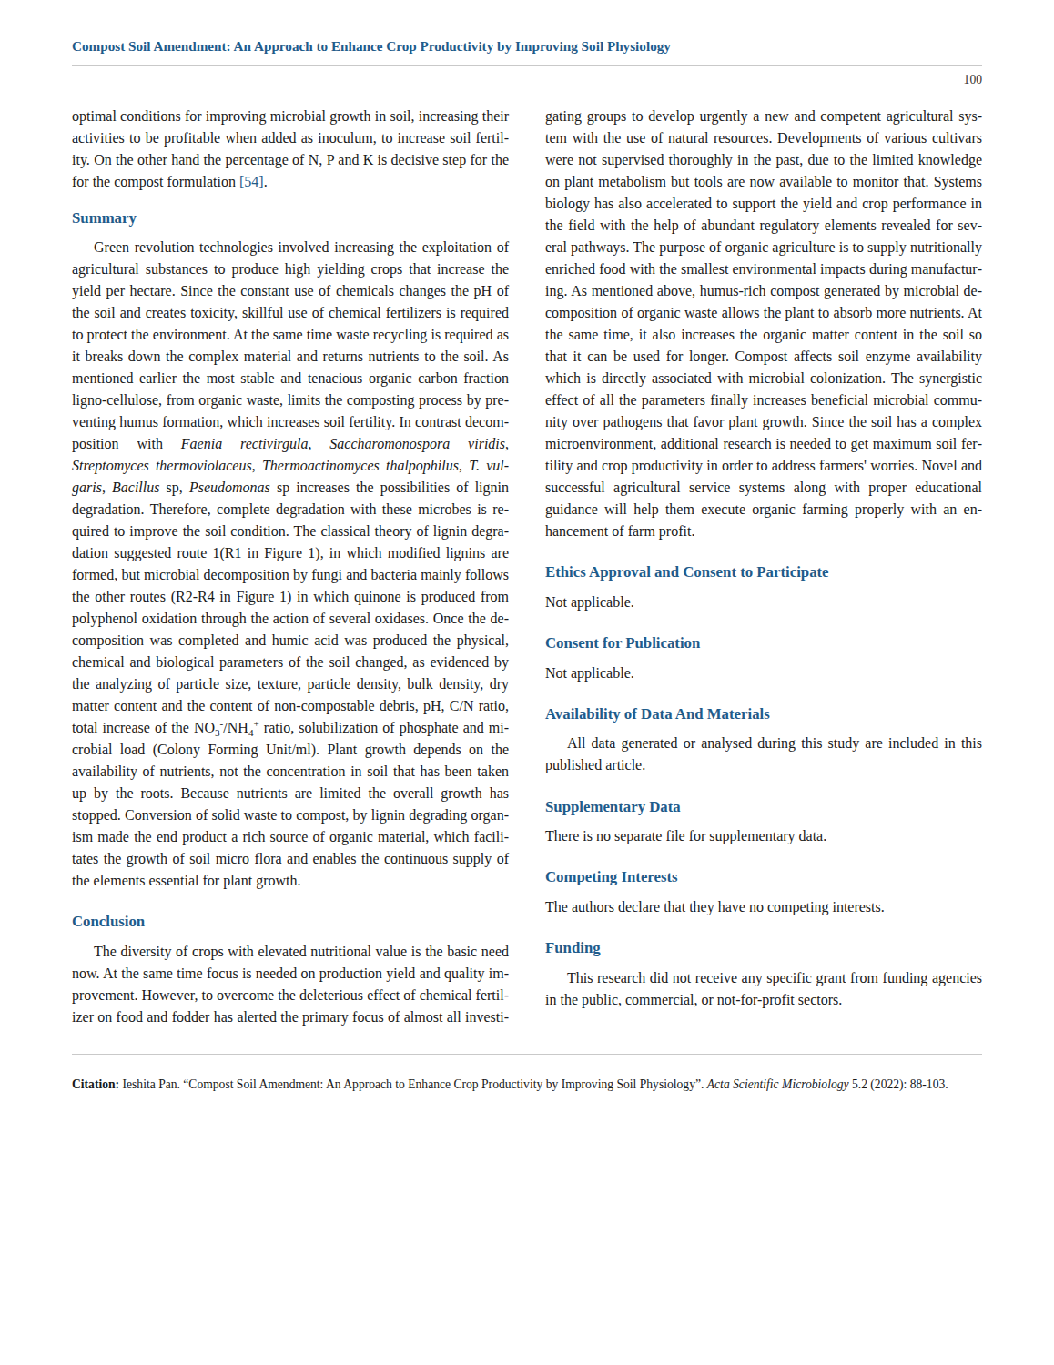Compost Soil Amendment: An Approach to Enhance Crop Productivity by Improving Soil Physiology
100
optimal conditions for improving microbial growth in soil, increasing their activities to be profitable when added as inoculum, to increase soil fertility. On the other hand the percentage of N, P and K is decisive step for the for the compost formulation [54].
Summary
Green revolution technologies involved increasing the exploitation of agricultural substances to produce high yielding crops that increase the yield per hectare. Since the constant use of chemicals changes the pH of the soil and creates toxicity, skillful use of chemical fertilizers is required to protect the environment. At the same time waste recycling is required as it breaks down the complex material and returns nutrients to the soil. As mentioned earlier the most stable and tenacious organic carbon fraction ligno-cellulose, from organic waste, limits the composting process by preventing humus formation, which increases soil fertility. In contrast decomposition with Faenia rectivirgula, Saccharomonospora viridis, Streptomyces thermoviolaceus, Thermoactinomyces thalpophilus, T. vulgaris, Bacillus sp, Pseudomonas sp increases the possibilities of lignin degradation. Therefore, complete degradation with these microbes is required to improve the soil condition. The classical theory of lignin degradation suggested route 1(R1 in Figure 1), in which modified lignins are formed, but microbial decomposition by fungi and bacteria mainly follows the other routes (R2-R4 in Figure 1) in which quinone is produced from polyphenol oxidation through the action of several oxidases. Once the decomposition was completed and humic acid was produced the physical, chemical and biological parameters of the soil changed, as evidenced by the analyzing of particle size, texture, particle density, bulk density, dry matter content and the content of non-compostable debris, pH, C/N ratio, total increase of the NO3-/NH4+ ratio, solubilization of phosphate and microbial load (Colony Forming Unit/ml). Plant growth depends on the availability of nutrients, not the concentration in soil that has been taken up by the roots. Because nutrients are limited the overall growth has stopped. Conversion of solid waste to compost, by lignin degrading organism made the end product a rich source of organic material, which facilitates the growth of soil micro flora and enables the continuous supply of the elements essential for plant growth.
Conclusion
The diversity of crops with elevated nutritional value is the basic need now. At the same time focus is needed on production yield and quality improvement. However, to overcome the deleterious effect of chemical fertilizer on food and fodder has alerted the primary focus of almost all investigating groups to develop urgently a new and competent agricultural system with the use of natural resources. Developments of various cultivars were not supervised thoroughly in the past, due to the limited knowledge on plant metabolism but tools are now available to monitor that. Systems biology has also accelerated to support the yield and crop performance in the field with the help of abundant regulatory elements revealed for several pathways. The purpose of organic agriculture is to supply nutritionally enriched food with the smallest environmental impacts during manufacturing. As mentioned above, humus-rich compost generated by microbial decomposition of organic waste allows the plant to absorb more nutrients. At the same time, it also increases the organic matter content in the soil so that it can be used for longer. Compost affects soil enzyme availability which is directly associated with microbial colonization. The synergistic effect of all the parameters finally increases beneficial microbial community over pathogens that favor plant growth. Since the soil has a complex microenvironment, additional research is needed to get maximum soil fertility and crop productivity in order to address farmers' worries. Novel and successful agricultural service systems along with proper educational guidance will help them execute organic farming properly with an enhancement of farm profit.
Ethics Approval and Consent to Participate
Not applicable.
Consent for Publication
Not applicable.
Availability of Data And Materials
All data generated or analysed during this study are included in this published article.
Supplementary Data
There is no separate file for supplementary data.
Competing Interests
The authors declare that they have no competing interests.
Funding
This research did not receive any specific grant from funding agencies in the public, commercial, or not-for-profit sectors.
Citation: Ieshita Pan. “Compost Soil Amendment: An Approach to Enhance Crop Productivity by Improving Soil Physiology”. Acta Scientific Microbiology 5.2 (2022): 88-103.